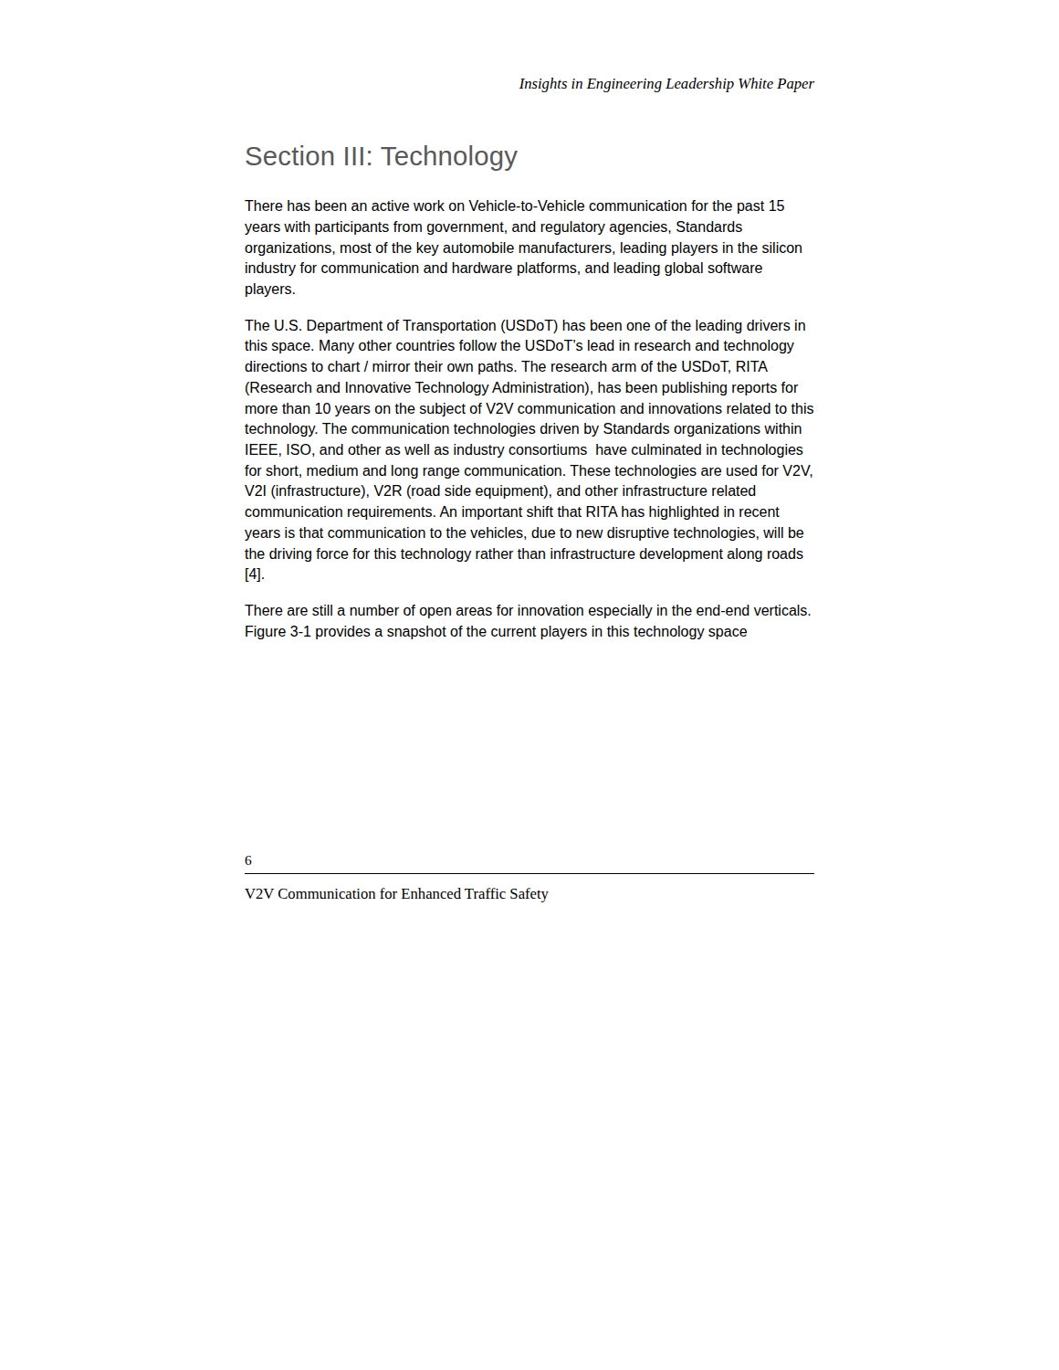Insights in Engineering Leadership White Paper
Section III: Technology
There has been an active work on Vehicle-to-Vehicle communication for the past 15 years with participants from government, and regulatory agencies, Standards organizations, most of the key automobile manufacturers, leading players in the silicon industry for communication and hardware platforms, and leading global software players.
The U.S. Department of Transportation (USDoT) has been one of the leading drivers in this space. Many other countries follow the USDoT’s lead in research and technology directions to chart / mirror their own paths. The research arm of the USDoT, RITA (Research and Innovative Technology Administration), has been publishing reports for more than 10 years on the subject of V2V communication and innovations related to this technology. The communication technologies driven by Standards organizations within IEEE, ISO, and other as well as industry consortiums have culminated in technologies for short, medium and long range communication. These technologies are used for V2V, V2I (infrastructure), V2R (road side equipment), and other infrastructure related communication requirements. An important shift that RITA has highlighted in recent years is that communication to the vehicles, due to new disruptive technologies, will be the driving force for this technology rather than infrastructure development along roads [4].
There are still a number of open areas for innovation especially in the end-end verticals. Figure 3-1 provides a snapshot of the current players in this technology space
6
V2V Communication for Enhanced Traffic Safety